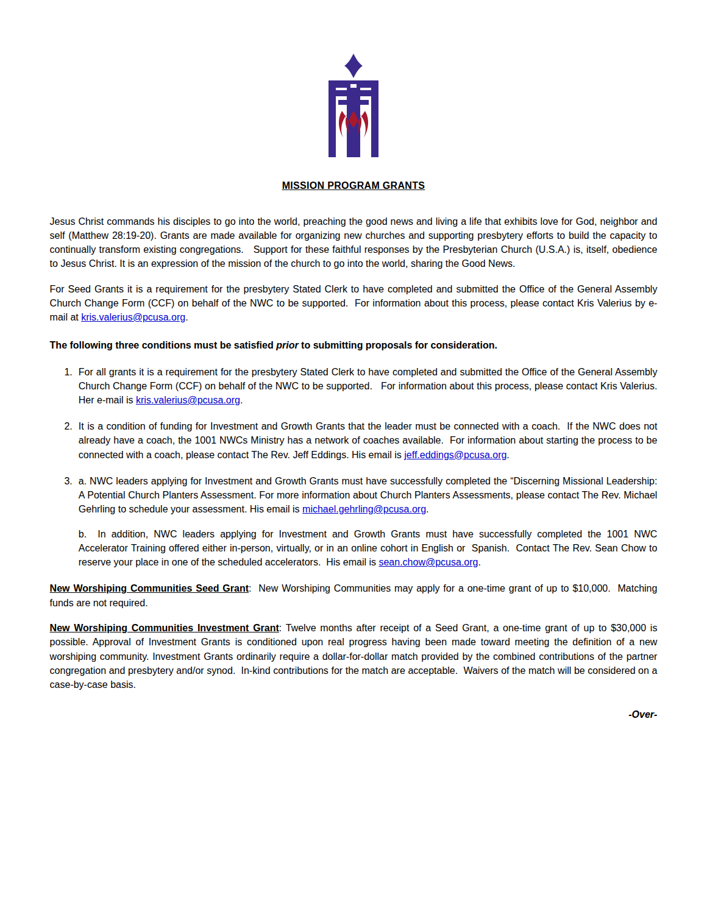MISSION PROGRAM GRANTS
Jesus Christ commands his disciples to go into the world, preaching the good news and living a life that exhibits love for God, neighbor and self (Matthew 28:19-20). Grants are made available for organizing new churches and supporting presbytery efforts to build the capacity to continually transform existing congregations. Support for these faithful responses by the Presbyterian Church (U.S.A.) is, itself, obedience to Jesus Christ. It is an expression of the mission of the church to go into the world, sharing the Good News.
For Seed Grants it is a requirement for the presbytery Stated Clerk to have completed and submitted the Office of the General Assembly Church Change Form (CCF) on behalf of the NWC to be supported. For information about this process, please contact Kris Valerius by e-mail at kris.valerius@pcusa.org.
The following three conditions must be satisfied prior to submitting proposals for consideration.
For all grants it is a requirement for the presbytery Stated Clerk to have completed and submitted the Office of the General Assembly Church Change Form (CCF) on behalf of the NWC to be supported. For information about this process, please contact Kris Valerius. Her e-mail is kris.valerius@pcusa.org.
It is a condition of funding for Investment and Growth Grants that the leader must be connected with a coach. If the NWC does not already have a coach, the 1001 NWCs Ministry has a network of coaches available. For information about starting the process to be connected with a coach, please contact The Rev. Jeff Eddings. His email is jeff.eddings@pcusa.org.
a. NWC leaders applying for Investment and Growth Grants must have successfully completed the “Discerning Missional Leadership: A Potential Church Planters Assessment. For more information about Church Planters Assessments, please contact The Rev. Michael Gehrling to schedule your assessment. His email is michael.gehrling@pcusa.org.
b. In addition, NWC leaders applying for Investment and Growth Grants must have successfully completed the 1001 NWC Accelerator Training offered either in-person, virtually, or in an online cohort in English or Spanish. Contact The Rev. Sean Chow to reserve your place in one of the scheduled accelerators. His email is sean.chow@pcusa.org.
New Worshiping Communities Seed Grant: New Worshiping Communities may apply for a one-time grant of up to $10,000. Matching funds are not required.
New Worshiping Communities Investment Grant: Twelve months after receipt of a Seed Grant, a one-time grant of up to $30,000 is possible. Approval of Investment Grants is conditioned upon real progress having been made toward meeting the definition of a new worshiping community. Investment Grants ordinarily require a dollar-for-dollar match provided by the combined contributions of the partner congregation and presbytery and/or synod. In-kind contributions for the match are acceptable. Waivers of the match will be considered on a case-by-case basis.
-Over-